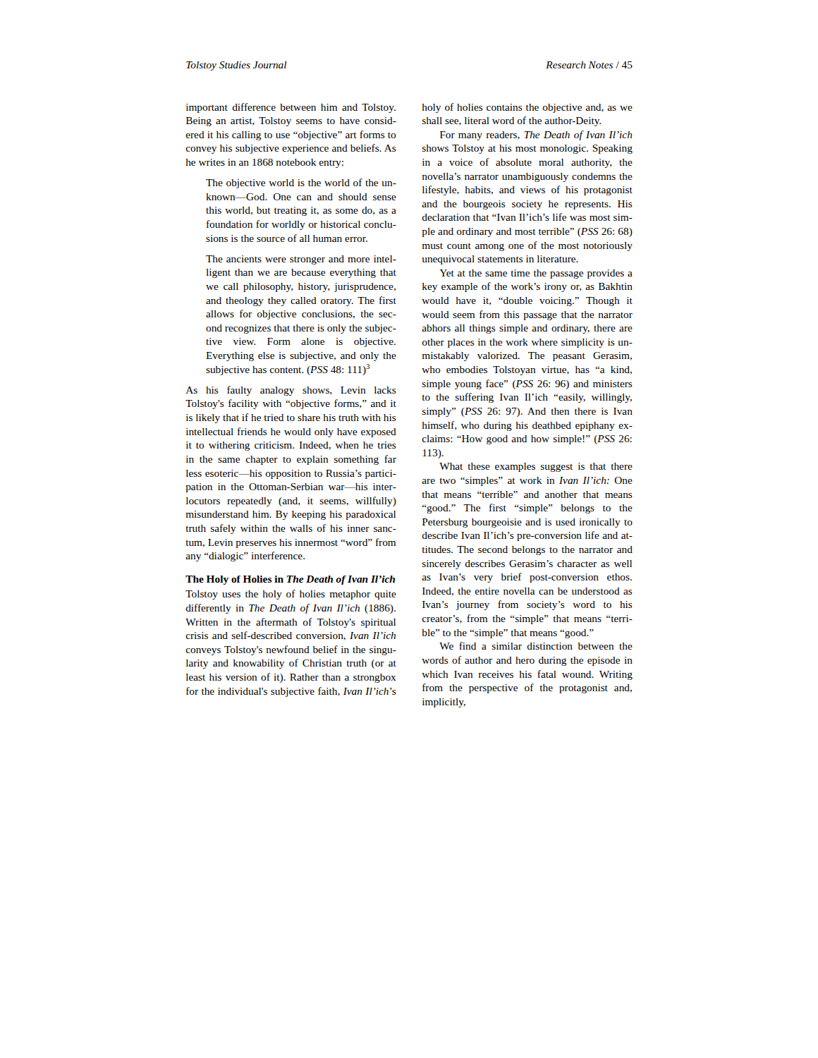Tolstoy Studies Journal
Research Notes / 45
important difference between him and Tolstoy. Being an artist, Tolstoy seems to have considered it his calling to use “objective” art forms to convey his subjective experience and beliefs. As he writes in an 1868 notebook entry:
The objective world is the world of the unknown—God. One can and should sense this world, but treating it, as some do, as a foundation for worldly or historical conclusions is the source of all human error.
The ancients were stronger and more intelligent than we are because everything that we call philosophy, history, jurisprudence, and theology they called oratory. The first allows for objective conclusions, the second recognizes that there is only the subjective view. Form alone is objective. Everything else is subjective, and only the subjective has content. (PSS 48: 111)3
As his faulty analogy shows, Levin lacks Tolstoy's facility with “objective forms,” and it is likely that if he tried to share his truth with his intellectual friends he would only have exposed it to withering criticism. Indeed, when he tries in the same chapter to explain something far less esoteric—his opposition to Russia’s participation in the Ottoman-Serbian war—his interlocutors repeatedly (and, it seems, willfully) misunderstand him. By keeping his paradoxical truth safely within the walls of his inner sanctum, Levin preserves his innermost “word” from any “dialogic” interference.
The Holy of Holies in The Death of Ivan Il’ich
Tolstoy uses the holy of holies metaphor quite differently in The Death of Ivan Il’ich (1886). Written in the aftermath of Tolstoy's spiritual crisis and self-described conversion, Ivan Il’ich conveys Tolstoy's newfound belief in the singularity and knowability of Christian truth (or at least his version of it). Rather than a strongbox for the individual's subjective faith, Ivan Il’ich’s holy of holies contains the objective and, as we shall see, literal word of the author-Deity.
For many readers, The Death of Ivan Il’ich shows Tolstoy at his most monologic. Speaking in a voice of absolute moral authority, the novella’s narrator unambiguously condemns the lifestyle, habits, and views of his protagonist and the bourgeois society he represents. His declaration that “Ivan Il’ich’s life was most simple and ordinary and most terrible” (PSS 26: 68) must count among one of the most notoriously unequivocal statements in literature.
Yet at the same time the passage provides a key example of the work’s irony or, as Bakhtin would have it, “double voicing.” Though it would seem from this passage that the narrator abhors all things simple and ordinary, there are other places in the work where simplicity is unmistakably valorized. The peasant Gerasim, who embodies Tolstoyan virtue, has “a kind, simple young face” (PSS 26: 96) and ministers to the suffering Ivan Il’ich “easily, willingly, simply” (PSS 26: 97). And then there is Ivan himself, who during his deathbed epiphany exclaims: “How good and how simple!” (PSS 26: 113).
What these examples suggest is that there are two “simples” at work in Ivan Il’ich: One that means “terrible” and another that means “good.” The first “simple” belongs to the Petersburg bourgeoisie and is used ironically to describe Ivan Il’ich’s pre-conversion life and attitudes. The second belongs to the narrator and sincerely describes Gerasim’s character as well as Ivan’s very brief post-conversion ethos. Indeed, the entire novella can be understood as Ivan’s journey from society’s word to his creator’s, from the “simple” that means “terrible” to the “simple” that means “good.”
We find a similar distinction between the words of author and hero during the episode in which Ivan receives his fatal wound. Writing from the perspective of the protagonist and, implicitly,